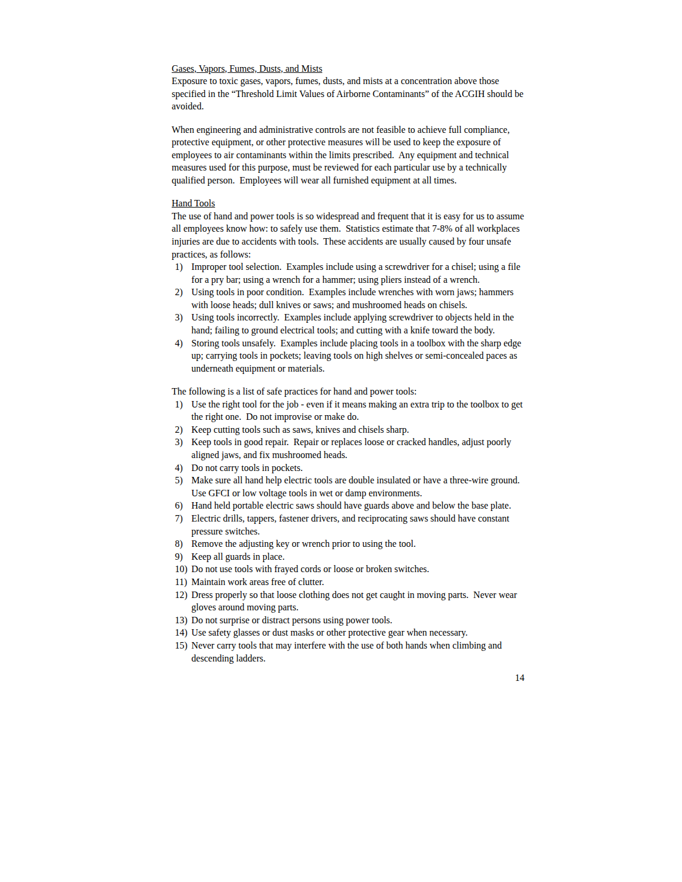Gases, Vapors, Fumes, Dusts, and Mists
Exposure to toxic gases, vapors, fumes, dusts, and mists at a concentration above those specified in the “Threshold Limit Values of Airborne Contaminants” of the ACGIH should be avoided.
When engineering and administrative controls are not feasible to achieve full compliance, protective equipment, or other protective measures will be used to keep the exposure of employees to air contaminants within the limits prescribed. Any equipment and technical measures used for this purpose, must be reviewed for each particular use by a technically qualified person. Employees will wear all furnished equipment at all times.
Hand Tools
The use of hand and power tools is so widespread and frequent that it is easy for us to assume all employees know how: to safely use them. Statistics estimate that 7-8% of all workplaces injuries are due to accidents with tools. These accidents are usually caused by four unsafe practices, as follows:
Improper tool selection. Examples include using a screwdriver for a chisel; using a file for a pry bar; using a wrench for a hammer; using pliers instead of a wrench.
Using tools in poor condition. Examples include wrenches with worn jaws; hammers with loose heads; dull knives or saws; and mushroomed heads on chisels.
Using tools incorrectly. Examples include applying screwdriver to objects held in the hand; failing to ground electrical tools; and cutting with a knife toward the body.
Storing tools unsafely. Examples include placing tools in a toolbox with the sharp edge up; carrying tools in pockets; leaving tools on high shelves or semi-concealed paces as underneath equipment or materials.
The following is a list of safe practices for hand and power tools:
Use the right tool for the job - even if it means making an extra trip to the toolbox to get the right one. Do not improvise or make do.
Keep cutting tools such as saws, knives and chisels sharp.
Keep tools in good repair. Repair or replaces loose or cracked handles, adjust poorly aligned jaws, and fix mushroomed heads.
Do not carry tools in pockets.
Make sure all hand help electric tools are double insulated or have a three-wire ground. Use GFCI or low voltage tools in wet or damp environments.
Hand held portable electric saws should have guards above and below the base plate.
Electric drills, tappers, fastener drivers, and reciprocating saws should have constant pressure switches.
Remove the adjusting key or wrench prior to using the tool.
Keep all guards in place.
Do not use tools with frayed cords or loose or broken switches.
Maintain work areas free of clutter.
Dress properly so that loose clothing does not get caught in moving parts. Never wear gloves around moving parts.
Do not surprise or distract persons using power tools.
Use safety glasses or dust masks or other protective gear when necessary.
Never carry tools that may interfere with the use of both hands when climbing and descending ladders.
14